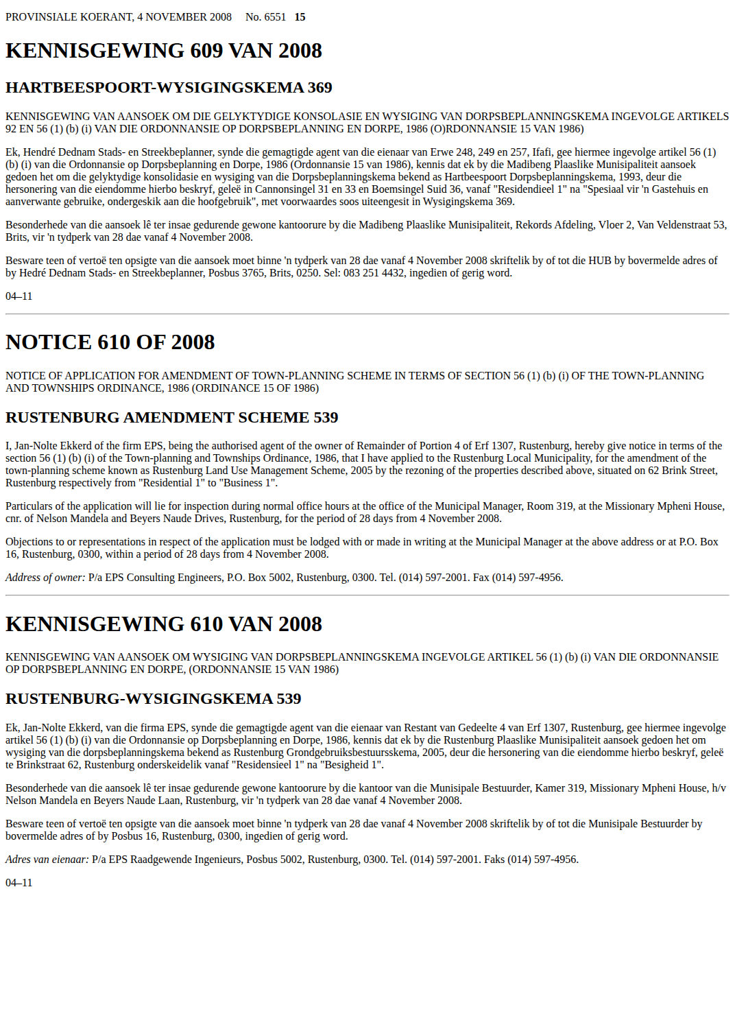PROVINSIALE KOERANT, 4 NOVEMBER 2008 No. 6551 15
KENNISGEWING 609 VAN 2008
HARTBEESPOORT-WYSIGINGSKEMA 369
KENNISGEWING VAN AANSOEK OM DIE GELYKTYDIGE KONSOLASIE EN WYSIGING VAN DORPSBEPLANNINGSKEMA INGEVOLGE ARTIKELS 92 EN 56 (1) (b) (i) VAN DIE ORDONNANSIE OP DORPSBEPLANNING EN DORPE, 1986 (O)RDONNANSIE 15 VAN 1986)
Ek, Hendré Dednam Stads- en Streekbeplanner, synde die gemagtigde agent van die eienaar van Erwe 248, 249 en 257, Ifafi, gee hiermee ingevolge artikel 56 (1) (b) (i) van die Ordonnansie op Dorpsbeplanning en Dorpe, 1986 (Ordonnansie 15 van 1986), kennis dat ek by die Madibeng Plaaslike Munisipaliteit aansoek gedoen het om die gelyktydige konsolidasie en wysiging van die Dorpsbeplanningskema bekend as Hartbeespoort Dorpsbeplanningskema, 1993, deur die hersonering van die eiendomme hierbo beskryf, geleë in Cannonsingel 31 en 33 en Boemsingel Suid 36, vanaf "Residendieel 1" na "Spesiaal vir 'n Gastehuis en aanverwante gebruike, ondergeskik aan die hoofgebruik", met voorwaardes soos uiteengesit in Wysigingskema 369.
Besonderhede van die aansoek lê ter insae gedurende gewone kantoorure by die Madibeng Plaaslike Munisipaliteit, Rekords Afdeling, Vloer 2, Van Veldenstraat 53, Brits, vir 'n tydperk van 28 dae vanaf 4 November 2008.
Besware teen of vertoë ten opsigte van die aansoek moet binne 'n tydperk van 28 dae vanaf 4 November 2008 skriftelik by of tot die HUB by bovermelde adres of by Hedré Dednam Stads- en Streekbeplanner, Posbus 3765, Brits, 0250. Sel: 083 251 4432, ingedien of gerig word.
04–11
NOTICE 610 OF 2008
NOTICE OF APPLICATION FOR AMENDMENT OF TOWN-PLANNING SCHEME IN TERMS OF SECTION 56 (1) (b) (i) OF THE TOWN-PLANNING AND TOWNSHIPS ORDINANCE, 1986 (ORDINANCE 15 OF 1986)
RUSTENBURG AMENDMENT SCHEME 539
I, Jan-Nolte Ekkerd of the firm EPS, being the authorised agent of the owner of Remainder of Portion 4 of Erf 1307, Rustenburg, hereby give notice in terms of the section 56 (1) (b) (i) of the Town-planning and Townships Ordinance, 1986, that I have applied to the Rustenburg Local Municipality, for the amendment of the town-planning scheme known as Rustenburg Land Use Management Scheme, 2005 by the rezoning of the properties described above, situated on 62 Brink Street, Rustenburg respectively from "Residential 1" to "Business 1".
Particulars of the application will lie for inspection during normal office hours at the office of the Municipal Manager, Room 319, at the Missionary Mpheni House, cnr. of Nelson Mandela and Beyers Naude Drives, Rustenburg, for the period of 28 days from 4 November 2008.
Objections to or representations in respect of the application must be lodged with or made in writing at the Municipal Manager at the above address or at P.O. Box 16, Rustenburg, 0300, within a period of 28 days from 4 November 2008.
Address of owner: P/a EPS Consulting Engineers, P.O. Box 5002, Rustenburg, 0300. Tel. (014) 597-2001. Fax (014) 597-4956.
KENNISGEWING 610 VAN 2008
KENNISGEWING VAN AANSOEK OM WYSIGING VAN DORPSBEPLANNINGSKEMA INGEVOLGE ARTIKEL 56 (1) (b) (i) VAN DIE ORDONNANSIE OP DORPSBEPLANNING EN DORPE, (ORDONNANSIE 15 VAN 1986)
RUSTENBURG-WYSIGINGSKEMA 539
Ek, Jan-Nolte Ekkerd, van die firma EPS, synde die gemagtigde agent van die eienaar van Restant van Gedeelte 4 van Erf 1307, Rustenburg, gee hiermee ingevolge artikel 56 (1) (b) (i) van die Ordonnansie op Dorpsbeplanning en Dorpe, 1986, kennis dat ek by die Rustenburg Plaaslike Munisipaliteit aansoek gedoen het om wysiging van die dorpsbeplanningskema bekend as Rustenburg Grondgebruiksbestuursskema, 2005, deur die hersonering van die eiendomme hierbo beskryf, geleë te Brinkstraat 62, Rustenburg onderskeidelik vanaf "Residensieel 1" na "Besigheid 1".
Besonderhede van die aansoek lê ter insae gedurende gewone kantoorure by die kantoor van die Munisipale Bestuurder, Kamer 319, Missionary Mpheni House, h/v Nelson Mandela en Beyers Naude Laan, Rustenburg, vir 'n tydperk van 28 dae vanaf 4 November 2008.
Besware teen of vertoë ten opsigte van die aansoek moet binne 'n tydperk van 28 dae vanaf 4 November 2008 skriftelik by of tot die Munisipale Bestuurder by bovermelde adres of by Posbus 16, Rustenburg, 0300, ingedien of gerig word.
Adres van eienaar: P/a EPS Raadgewende Ingenieurs, Posbus 5002, Rustenburg, 0300. Tel. (014) 597-2001. Faks (014) 597-4956.
04–11